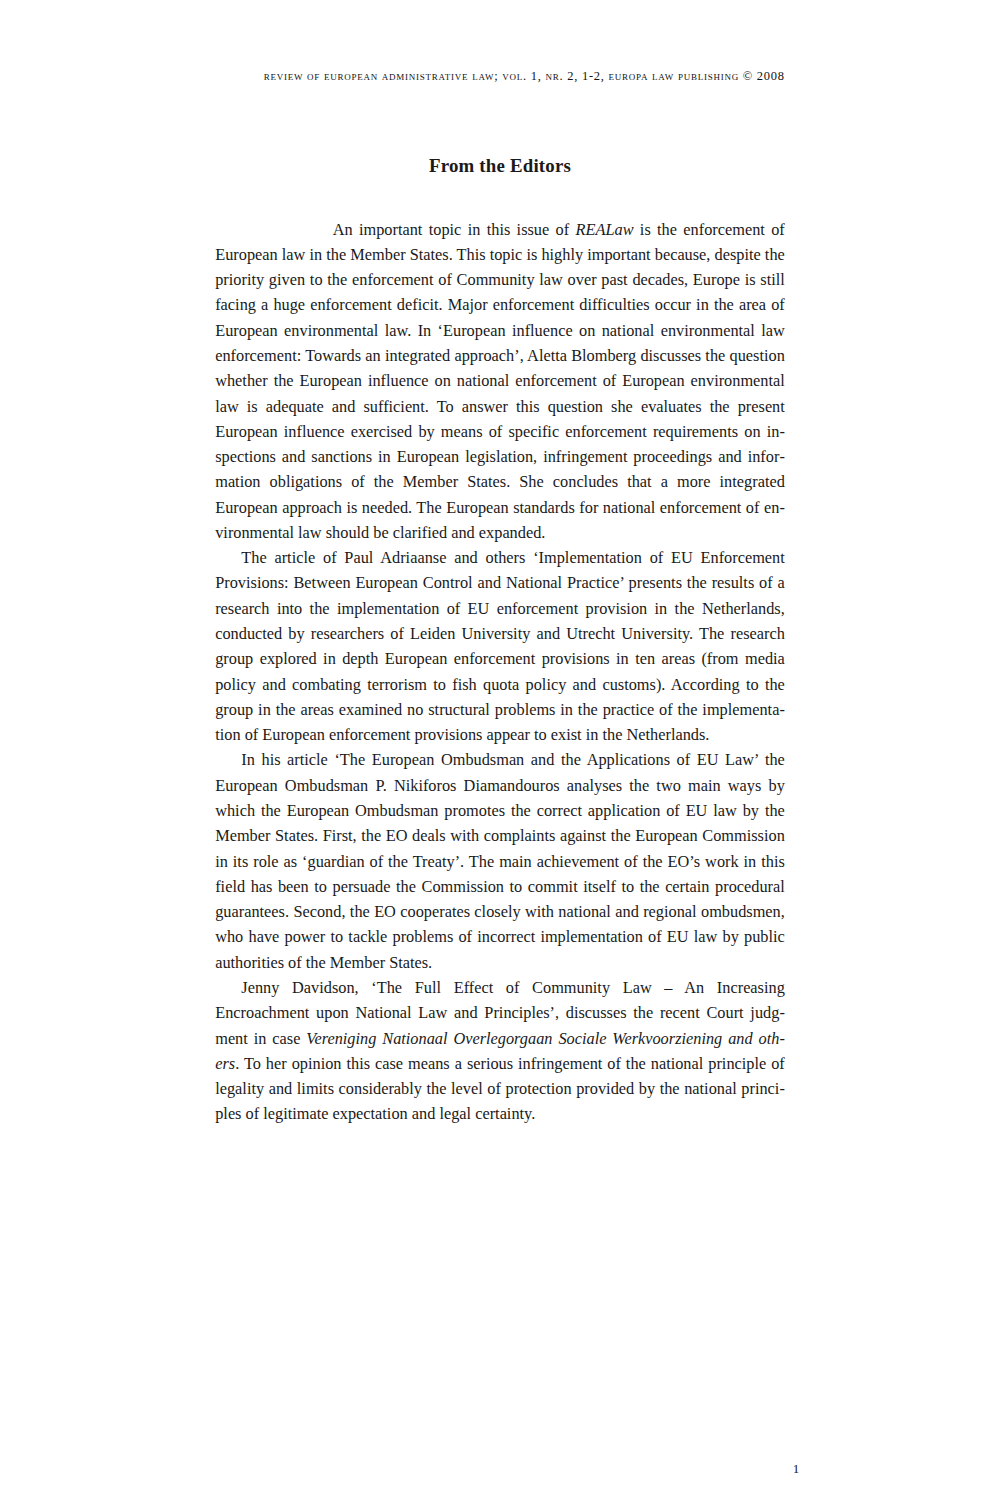review of european administrative law; vol. 1, nr. 2, 1-2, europa law publishing © 2008
From the Editors
An important topic in this issue of REALaw is the enforcement of European law in the Member States. This topic is highly important because, despite the priority given to the enforcement of Community law over past decades, Europe is still facing a huge enforcement deficit. Major enforcement difficulties occur in the area of European environmental law. In ‘European influence on national environmental law enforcement: Towards an integrated approach’, Aletta Blomberg discusses the question whether the European influence on national enforcement of European environmental law is adequate and sufficient. To answer this question she evaluates the present European influence exercised by means of specific enforcement requirements on inspections and sanctions in European legislation, infringement proceedings and information obligations of the Member States. She concludes that a more integrated European approach is needed. The European standards for national enforcement of environmental law should be clarified and expanded.
The article of Paul Adriaanse and others ‘Implementation of EU Enforcement Provisions: Between European Control and National Practice’ presents the results of a research into the implementation of EU enforcement provision in the Netherlands, conducted by researchers of Leiden University and Utrecht University. The research group explored in depth European enforcement provisions in ten areas (from media policy and combating terrorism to fish quota policy and customs). According to the group in the areas examined no structural problems in the practice of the implementation of European enforcement provisions appear to exist in the Netherlands.
In his article ‘The European Ombudsman and the Applications of EU Law’ the European Ombudsman P. Nikiforos Diamandouros analyses the two main ways by which the European Ombudsman promotes the correct application of EU law by the Member States. First, the EO deals with complaints against the European Commission in its role as ‘guardian of the Treaty’. The main achievement of the EO’s work in this field has been to persuade the Commission to commit itself to the certain procedural guarantees. Second, the EO cooperates closely with national and regional ombudsmen, who have power to tackle problems of incorrect implementation of EU law by public authorities of the Member States.
Jenny Davidson, ‘The Full Effect of Community Law – An Increasing Encroachment upon National Law and Principles’, discusses the recent Court judgment in case Vereniging Nationaal Overlegorgaan Sociale Werkvoorziening and others. To her opinion this case means a serious infringement of the national principle of legality and limits considerably the level of protection provided by the national principles of legitimate expectation and legal certainty.
1